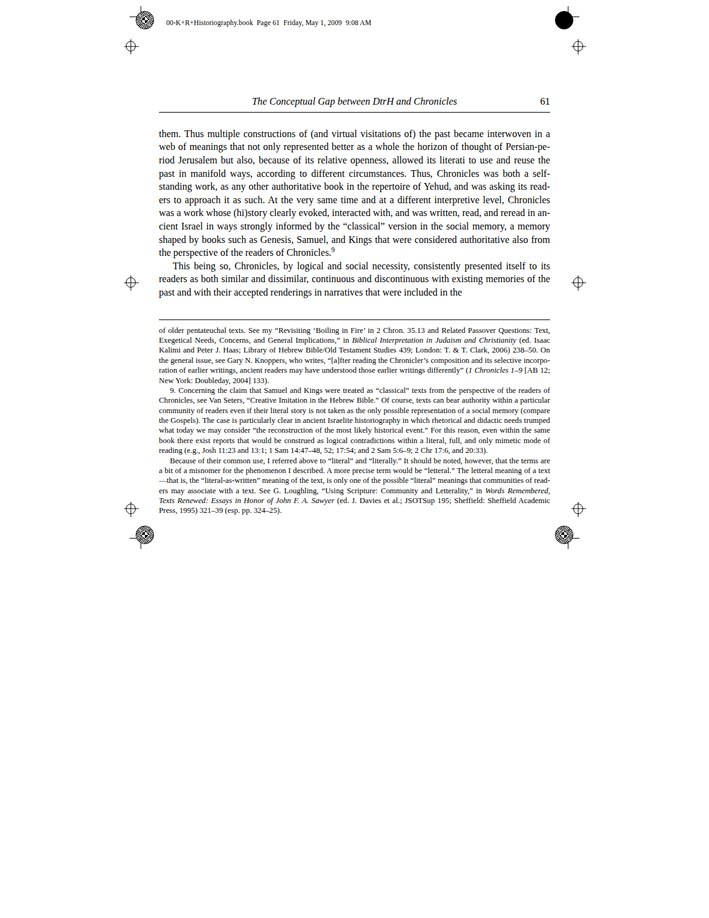00-K+R+Historiography.book Page 61 Friday, May 1, 2009 9:08 AM
The Conceptual Gap between DtrH and Chronicles 61
them. Thus multiple constructions of (and virtual visitations of) the past became interwoven in a web of meanings that not only represented better as a whole the horizon of thought of Persian-period Jerusalem but also, because of its relative openness, allowed its literati to use and reuse the past in manifold ways, according to different circumstances. Thus, Chronicles was both a self-standing work, as any other authoritative book in the repertoire of Yehud, and was asking its readers to approach it as such. At the very same time and at a different interpretive level, Chronicles was a work whose (hi)story clearly evoked, interacted with, and was written, read, and reread in ancient Israel in ways strongly informed by the “classical” version in the social memory, a memory shaped by books such as Genesis, Samuel, and Kings that were considered authoritative also from the perspective of the readers of Chronicles.9
This being so, Chronicles, by logical and social necessity, consistently presented itself to its readers as both similar and dissimilar, continuous and discontinuous with existing memories of the past and with their accepted renderings in narratives that were included in the
of older pentateuchal texts. See my “Revisiting ‘Boiling in Fire’ in 2 Chron. 35.13 and Related Passover Questions: Text, Exegetical Needs, Concerns, and General Implications,” in Biblical Interpretation in Judaism and Christianity (ed. Isaac Kalimi and Peter J. Haas; Library of Hebrew Bible/Old Testament Studies 439; London: T. & T. Clark, 2006) 238–50. On the general issue, see Gary N. Knoppers, who writes, “[a]fter reading the Chronicler’s composition and its selective incorporation of earlier writings, ancient readers may have understood those earlier writings differently” (1 Chronicles 1–9 [AB 12; New York: Doubleday, 2004] 133).
9. Concerning the claim that Samuel and Kings were treated as “classical” texts from the perspective of the readers of Chronicles, see Van Seters, “Creative Imitation in the Hebrew Bible.” Of course, texts can bear authority within a particular community of readers even if their literal story is not taken as the only possible representation of a social memory (compare the Gospels). The case is particularly clear in ancient Israelite historiography in which rhetorical and didactic needs trumped what today we may consider “the reconstruction of the most likely historical event.” For this reason, even within the same book there exist reports that would be construed as logical contradictions within a literal, full, and only mimetic mode of reading (e.g., Josh 11:23 and 13:1; 1 Sam 14:47–48, 52; 17:54; and 2 Sam 5:6–9; 2 Chr 17:6, and 20:33).
Because of their common use, I referred above to “literal” and “literally.” It should be noted, however, that the terms are a bit of a misnomer for the phenomenon I described. A more precise term would be “letteral.” The letteral meaning of a text—that is, the “literal-as-written” meaning of the text, is only one of the possible “literal” meanings that communities of readers may associate with a text. See G. Loughling, “Using Scripture: Community and Letterality,” in Words Remembered, Texts Renewed: Essays in Honor of John F. A. Sawyer (ed. J. Davies et al.; JSOTSup 195; Sheffield: Sheffield Academic Press, 1995) 321–39 (esp. pp. 324–25).